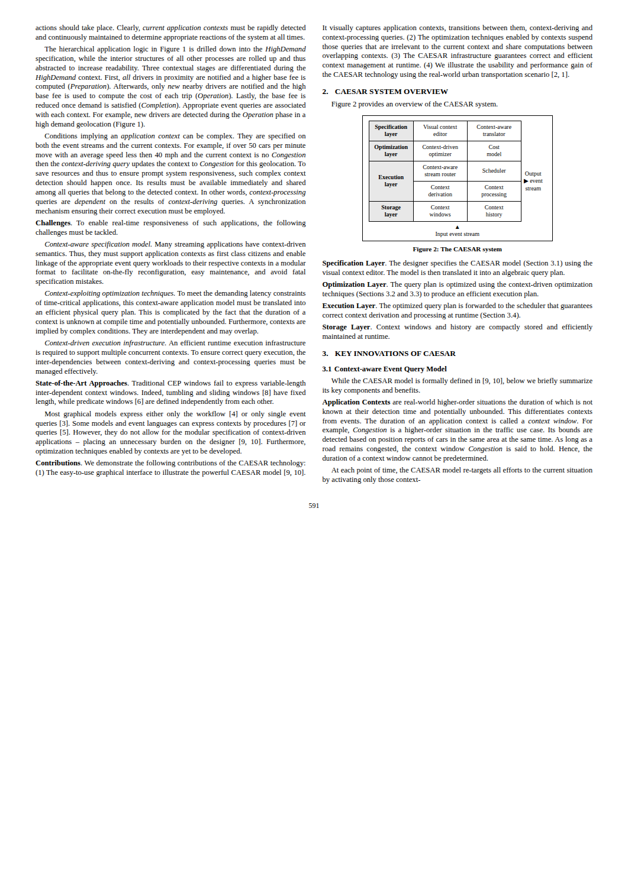actions should take place. Clearly, current application contexts must be rapidly detected and continuously maintained to determine appropriate reactions of the system at all times.
The hierarchical application logic in Figure 1 is drilled down into the HighDemand specification, while the interior structures of all other processes are rolled up and thus abstracted to increase readability. Three contextual stages are differentiated during the HighDemand context. First, all drivers in proximity are notified and a higher base fee is computed (Preparation). Afterwards, only new nearby drivers are notified and the high base fee is used to compute the cost of each trip (Operation). Lastly, the base fee is reduced once demand is satisfied (Completion). Appropriate event queries are associated with each context. For example, new drivers are detected during the Operation phase in a high demand geolocation (Figure 1).
Conditions implying an application context can be complex. They are specified on both the event streams and the current contexts. For example, if over 50 cars per minute move with an average speed less then 40 mph and the current context is no Congestion then the context-deriving query updates the context to Congestion for this geolocation. To save resources and thus to ensure prompt system responsiveness, such complex context detection should happen once. Its results must be available immediately and shared among all queries that belong to the detected context. In other words, context-processing queries are dependent on the results of context-deriving queries. A synchronization mechanism ensuring their correct execution must be employed.
Challenges. To enable real-time responsiveness of such applications, the following challenges must be tackled.
Context-aware specification model. Many streaming applications have context-driven semantics. Thus, they must support application contexts as first class citizens and enable linkage of the appropriate event query workloads to their respective contexts in a modular format to facilitate on-the-fly reconfiguration, easy maintenance, and avoid fatal specification mistakes.
Context-exploiting optimization techniques. To meet the demanding latency constraints of time-critical applications, this context-aware application model must be translated into an efficient physical query plan. This is complicated by the fact that the duration of a context is unknown at compile time and potentially unbounded. Furthermore, contexts are implied by complex conditions. They are interdependent and may overlap.
Context-driven execution infrastructure. An efficient runtime execution infrastructure is required to support multiple concurrent contexts. To ensure correct query execution, the inter-dependencies between context-deriving and context-processing queries must be managed effectively.
State-of-the-Art Approaches. Traditional CEP windows fail to express variable-length inter-dependent context windows. Indeed, tumbling and sliding windows [8] have fixed length, while predicate windows [6] are defined independently from each other.
Most graphical models express either only the workflow [4] or only single event queries [3]. Some models and event languages can express contexts by procedures [7] or queries [5]. However, they do not allow for the modular specification of context-driven applications – placing an unnecessary burden on the designer [9, 10]. Furthermore, optimization techniques enabled by contexts are yet to be developed.
Contributions. We demonstrate the following contributions of the CAESAR technology: (1) The easy-to-use graphical interface to illustrate the powerful CAESAR model [9, 10]. It visually captures application contexts, transitions between them, context-deriving and context-processing queries. (2) The optimization techniques enabled by contexts suspend those queries that are irrelevant to the current context and share computations between overlapping contexts. (3) The CAESAR infrastructure guarantees correct and efficient context management at runtime. (4) We illustrate the usability and performance gain of the CAESAR technology using the real-world urban transportation scenario [2, 1].
2. CAESAR SYSTEM OVERVIEW
Figure 2 provides an overview of the CAESAR system.
| Specification layer | Visual context editor | Context-aware translator | |
| Optimization layer | Context-driven optimizer | Cost model | |
| Execution layer | Context-aware stream router | Scheduler | Output ▶ event stream |
| Context derivation | Context processing |
| Storage layer | Context windows | Context history | |
▲
Input event stream
Figure 2: The CAESAR system
Specification Layer. The designer specifies the CAESAR model (Section 3.1) using the visual context editor. The model is then translated it into an algebraic query plan.
Optimization Layer. The query plan is optimized using the context-driven optimization techniques (Sections 3.2 and 3.3) to produce an efficient execution plan.
Execution Layer. The optimized query plan is forwarded to the scheduler that guarantees correct context derivation and processing at runtime (Section 3.4).
Storage Layer. Context windows and history are compactly stored and efficiently maintained at runtime.
3. KEY INNOVATIONS OF CAESAR
3.1 Context-aware Event Query Model
While the CAESAR model is formally defined in [9, 10], below we briefly summarize its key components and benefits.
Application Contexts are real-world higher-order situations the duration of which is not known at their detection time and potentially unbounded. This differentiates contexts from events. The duration of an application context is called a context window. For example, Congestion is a higher-order situation in the traffic use case. Its bounds are detected based on position reports of cars in the same area at the same time. As long as a road remains congested, the context window Congestion is said to hold. Hence, the duration of a context window cannot be predetermined.
At each point of time, the CAESAR model re-targets all efforts to the current situation by activating only those context-
591